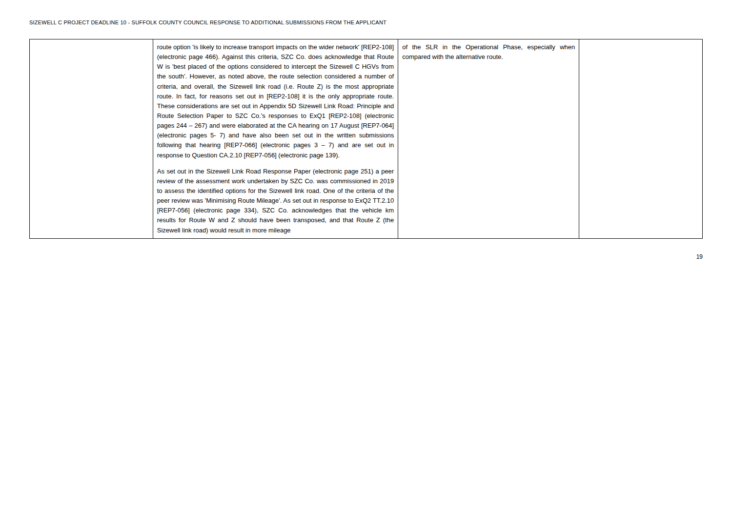SIZEWELL C PROJECT DEADLINE 10 - SUFFOLK COUNTY COUNCIL RESPONSE TO ADDITIONAL SUBMISSIONS FROM THE APPLICANT
| | route option 'is likely to increase transport impacts on the wider network' [REP2-108] (electronic page 466). Against this criteria, SZC Co. does acknowledge that Route W is 'best placed of the options considered to intercept the Sizewell C HGVs from the south'. However, as noted above, the route selection considered a number of criteria, and overall, the Sizewell link road (i.e. Route Z) is the most appropriate route. In fact, for reasons set out in [REP2-108] it is the only appropriate route. These considerations are set out in Appendix 5D Sizewell Link Road: Principle and Route Selection Paper to SZC Co.'s responses to ExQ1 [REP2-108] (electronic pages 244 – 267) and were elaborated at the CA hearing on 17 August [REP7-064] (electronic pages 5- 7) and have also been set out in the written submissions following that hearing [REP7-066] (electronic pages 3 – 7) and are set out in response to Question CA.2.10 [REP7-056] (electronic page 139). As set out in the Sizewell Link Road Response Paper (electronic page 251) a peer review of the assessment work undertaken by SZC Co. was commissioned in 2019 to assess the identified options for the Sizewell link road. One of the criteria of the peer review was 'Minimising Route Mileage'. As set out in response to ExQ2 TT.2.10 [REP7-056] (electronic page 334), SZC Co. acknowledges that the vehicle km results for Route W and Z should have been transposed, and that Route Z (the Sizewell link road) would result in more mileage | of the SLR in the Operational Phase, especially when compared with the alternative route. | |
19